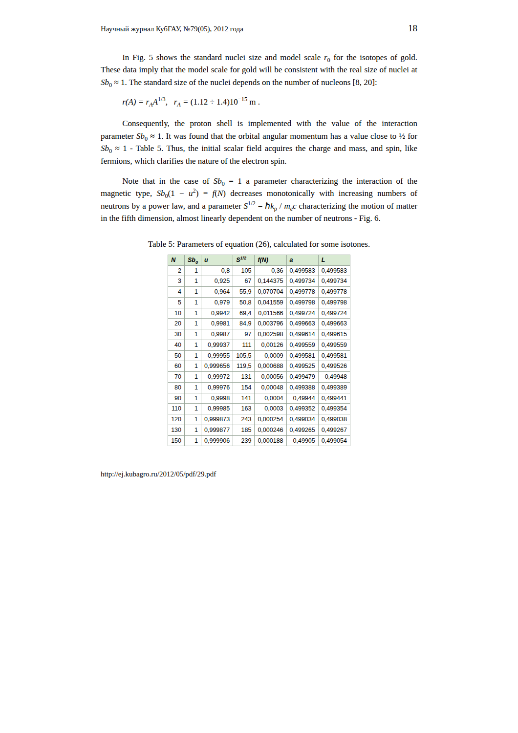Научный журнал КубГАУ, №79(05), 2012 года
18
In Fig. 5 shows the standard nuclei size and model scale r0 for the isotopes of gold. These data imply that the model scale for gold will be consistent with the real size of nuclei at Sb0 ≈ 1. The standard size of the nuclei depends on the number of nucleons [8, 20]:
r(A) = rAA1/3, rA = (1.12 ÷ 1.4)10−15 m .
Consequently, the proton shell is implemented with the value of the interaction parameter Sb0 ≈ 1. It was found that the orbital angular momentum has a value close to ½ for Sb0 ≈ 1 - Table 5. Thus, the initial scalar field acquires the charge and mass, and spin, like fermions, which clarifies the nature of the electron spin.
Note that in the case of Sb0 = 1 a parameter characterizing the interaction of the magnetic type, Sb0(1 − u2) = f(N) decreases monotonically with increasing numbers of neutrons by a power law, and a parameter S1/2 = ℏkρ / mec characterizing the motion of matter in the fifth dimension, almost linearly dependent on the number of neutrons - Fig. 6.
Table 5: Parameters of equation (26), calculated for some isotones.
| N | Sb 0 | u | S 1/2 | f(N) | a | L |
| --- | --- | --- | --- | --- | --- | --- |
| 2 | 1 | 0,8 | 105 | 0,36 | 0,499583 | 0,499583 |
| 3 | 1 | 0,925 | 67 | 0,144375 | 0,499734 | 0,499734 |
| 4 | 1 | 0,964 | 55,9 | 0,070704 | 0,499778 | 0,499778 |
| 5 | 1 | 0,979 | 50,8 | 0,041559 | 0,499798 | 0,499798 |
| 10 | 1 | 0,9942 | 69,4 | 0,011566 | 0,499724 | 0,499724 |
| 20 | 1 | 0,9981 | 84,9 | 0,003796 | 0,499663 | 0,499663 |
| 30 | 1 | 0,9987 | 97 | 0,002598 | 0,499614 | 0,499615 |
| 40 | 1 | 0,99937 | 111 | 0,00126 | 0,499559 | 0,499559 |
| 50 | 1 | 0,99955 | 105,5 | 0,0009 | 0,499581 | 0,499581 |
| 60 | 1 | 0,999656 | 119,5 | 0,000688 | 0,499525 | 0,499526 |
| 70 | 1 | 0,99972 | 131 | 0,00056 | 0,499479 | 0,49948 |
| 80 | 1 | 0,99976 | 154 | 0,00048 | 0,499388 | 0,499389 |
| 90 | 1 | 0,9998 | 141 | 0,0004 | 0,49944 | 0,499441 |
| 110 | 1 | 0,99985 | 163 | 0,0003 | 0,499352 | 0,499354 |
| 120 | 1 | 0,999873 | 243 | 0,000254 | 0,499034 | 0,499038 |
| 130 | 1 | 0,999877 | 185 | 0,000246 | 0,499265 | 0,499267 |
| 150 | 1 | 0,999906 | 239 | 0,000188 | 0,49905 | 0,499054 |
http://ej.kubagro.ru/2012/05/pdf/29.pdf